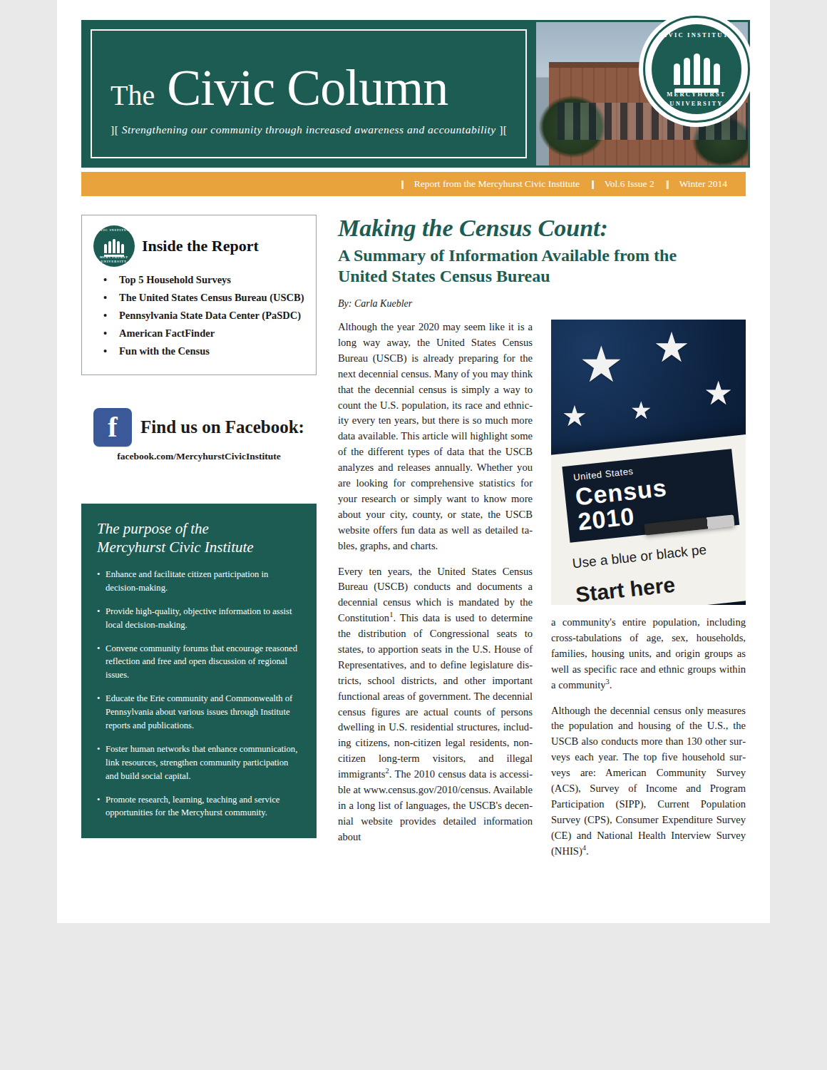The Civic Column
][ Strengthening our community through increased awareness and accountability ][
CIVIC INSTITUTE
MERCYHURST UNIVERSITY
||| Report from the Mercyhurst Civic Institute ||| Vol.6 Issue 2 ||| Winter 2014
CIVIC INSTITUTE
MERCYHURST UNIVERSITY
Inside the Report
•Top 5 Household Surveys
•The United States Census Bureau (USCB)
•Pennsylvania State Data Center (PaSDC)
•American FactFinder
•Fun with the Census
f
Find us on Facebook:
facebook.com/MercyhurstCivicInstitute
The purpose of the
Mercyhurst Civic Institute
Enhance and facilitate citizen participation in decision-making.
Provide high-quality, objective information to assist local decision-making.
Convene community forums that encourage reasoned reflection and free and open discussion of regional issues.
Educate the Erie community and Commonwealth of Pennsylvania about various issues through Institute reports and publications.
Foster human networks that enhance communication, link resources, strengthen community participation and build social capital.
Promote research, learning, teaching and service opportunities for the Mercyhurst community.
Making the Census Count:
A Summary of Information Available from the
United States Census Bureau
By: Carla Kuebler
Although the year 2020 may seem like it is a long way away, the United States Census Bureau (USCB) is already preparing for the next decennial census. Many of you may think that the decennial census is simply a way to count the U.S. population, its race and ethnicity every ten years, but there is so much more data available. This article will highlight some of the different types of data that the USCB analyzes and releases annually. Whether you are looking for comprehensive statistics for your research or simply want to know more about your city, county, or state, the USCB website offers fun data as well as detailed tables, graphs, and charts.
Every ten years, the United States Census Bureau (USCB) conducts and documents a decennial census which is mandated by the Constitution1. This data is used to determine the distribution of Congressional seats to states, to apportion seats in the U.S. House of Representatives, and to define legislature districts, school districts, and other important functional areas of government. The decennial census figures are actual counts of persons dwelling in U.S. residential structures, including citizens, non-citizen legal residents, non-citizen long-term visitors, and illegal immigrants2. The 2010 census data is accessible at www.census.gov/2010/census. Available in a long list of languages, the USCB's decennial website provides detailed information about
United States Census 2010
Use a blue or black pe
Start here
a community's entire population, including cross-tabulations of age, sex, households, families, housing units, and origin groups as well as specific race and ethnic groups within a community3.
Although the decennial census only measures the population and housing of the U.S., the USCB also conducts more than 130 other surveys each year. The top five household surveys are: American Community Survey (ACS), Survey of Income and Program Participation (SIPP), Current Population Survey (CPS), Consumer Expenditure Survey (CE) and National Health Interview Survey (NHIS)4.